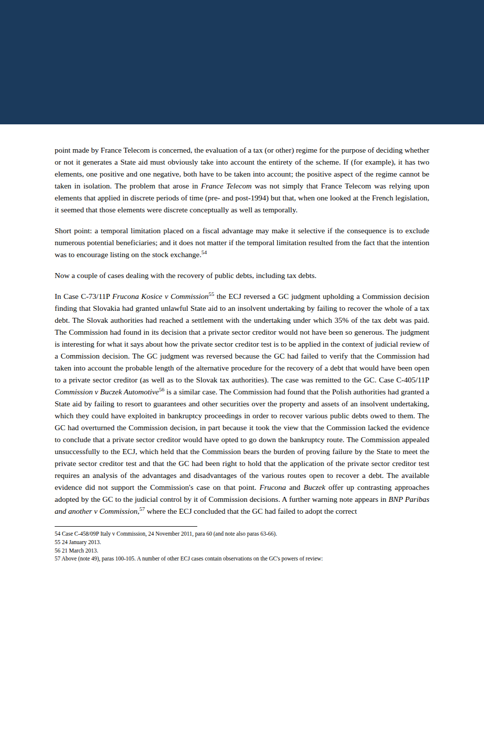point made by France Telecom is concerned, the evaluation of a tax (or other) regime for the purpose of deciding whether or not it generates a State aid must obviously take into account the entirety of the scheme. If (for example), it has two elements, one positive and one negative, both have to be taken into account; the positive aspect of the regime cannot be taken in isolation. The problem that arose in France Telecom was not simply that France Telecom was relying upon elements that applied in discrete periods of time (pre- and post-1994) but that, when one looked at the French legislation, it seemed that those elements were discrete conceptually as well as temporally.
Short point: a temporal limitation placed on a fiscal advantage may make it selective if the consequence is to exclude numerous potential beneficiaries; and it does not matter if the temporal limitation resulted from the fact that the intention was to encourage listing on the stock exchange.54
Now a couple of cases dealing with the recovery of public debts, including tax debts.
In Case C-73/11P Frucona Kosice v Commission55 the ECJ reversed a GC judgment upholding a Commission decision finding that Slovakia had granted unlawful State aid to an insolvent undertaking by failing to recover the whole of a tax debt. The Slovak authorities had reached a settlement with the undertaking under which 35% of the tax debt was paid. The Commission had found in its decision that a private sector creditor would not have been so generous. The judgment is interesting for what it says about how the private sector creditor test is to be applied in the context of judicial review of a Commission decision. The GC judgment was reversed because the GC had failed to verify that the Commission had taken into account the probable length of the alternative procedure for the recovery of a debt that would have been open to a private sector creditor (as well as to the Slovak tax authorities). The case was remitted to the GC. Case C-405/11P Commission v Buczek Automotive56 is a similar case. The Commission had found that the Polish authorities had granted a State aid by failing to resort to guarantees and other securities over the property and assets of an insolvent undertaking, which they could have exploited in bankruptcy proceedings in order to recover various public debts owed to them. The GC had overturned the Commission decision, in part because it took the view that the Commission lacked the evidence to conclude that a private sector creditor would have opted to go down the bankruptcy route. The Commission appealed unsuccessfully to the ECJ, which held that the Commission bears the burden of proving failure by the State to meet the private sector creditor test and that the GC had been right to hold that the application of the private sector creditor test requires an analysis of the advantages and disadvantages of the various routes open to recover a debt. The available evidence did not support the Commission's case on that point. Frucona and Buczek offer up contrasting approaches adopted by the GC to the judicial control by it of Commission decisions. A further warning note appears in BNP Paribas and another v Commission,57 where the ECJ concluded that the GC had failed to adopt the correct
54 Case C-458/09P Italy v Commission, 24 November 2011, para 60 (and note also paras 63-66).
55 24 January 2013.
56 21 March 2013.
57 Above (note 49), paras 100-105. A number of other ECJ cases contain observations on the GC's powers of review: